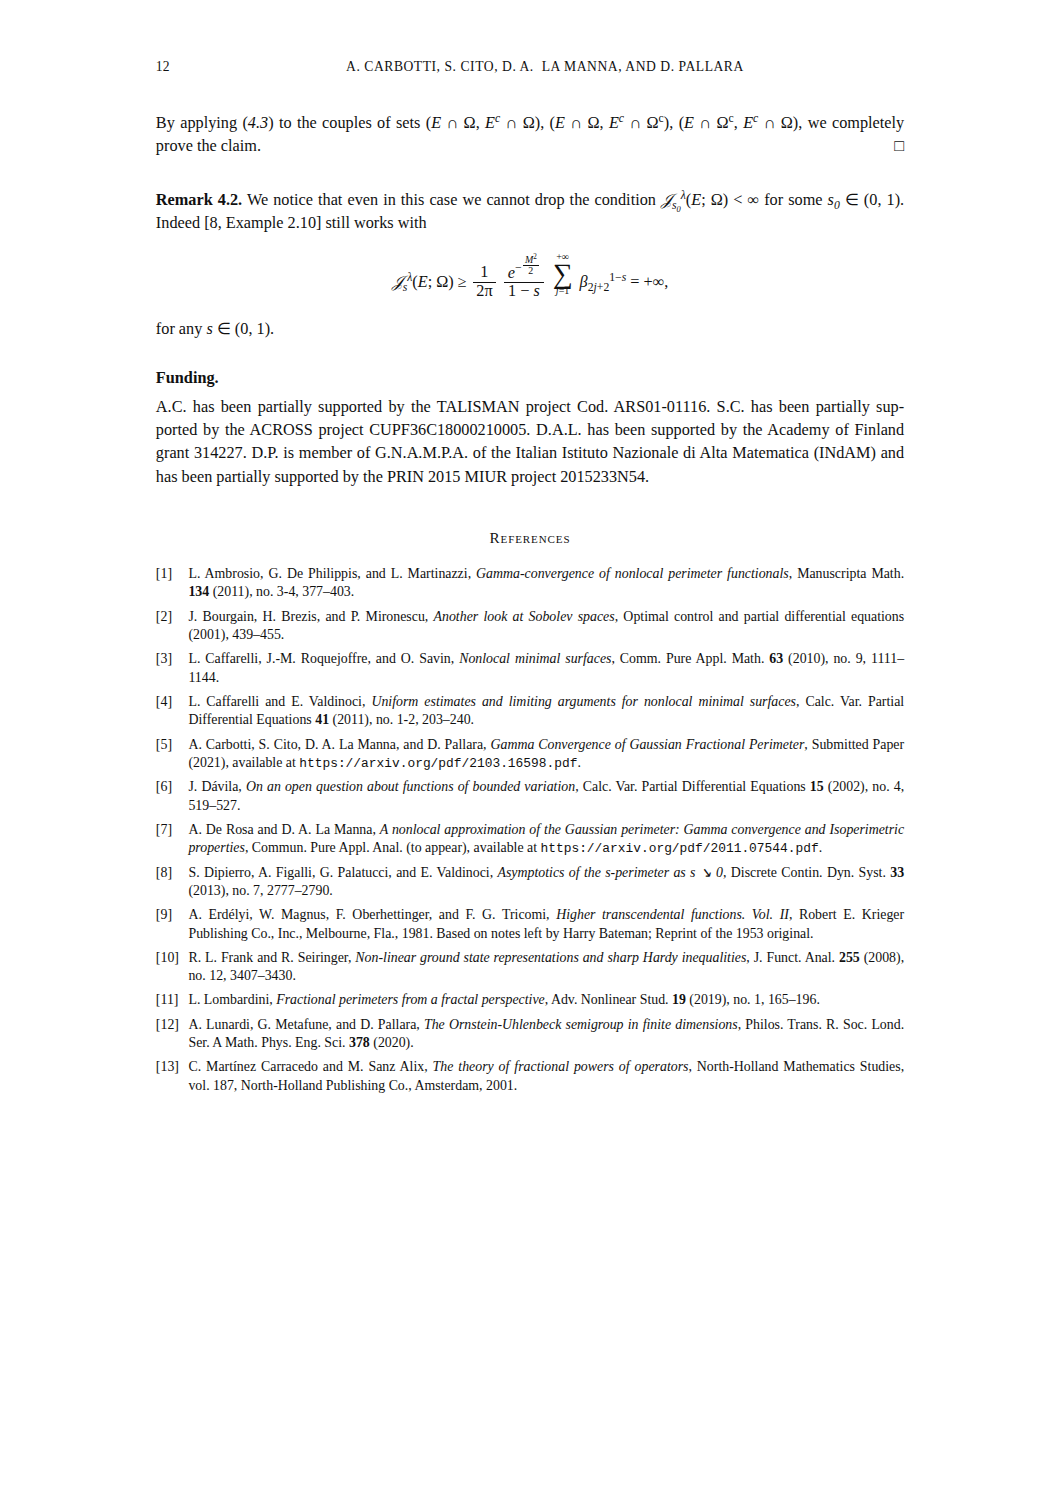12 A. CARBOTTI, S. CITO, D. A. LA MANNA, AND D. PALLARA
By applying (4.3) to the couples of sets (E ∩ Ω, Ec ∩ Ω), (E ∩ Ω, Ec ∩ Ωc), (E ∩ Ωc, Ec ∩ Ω), we completely prove the claim.□
Remark 4.2. We notice that even in this case we cannot drop the condition 𝒥s0λ(E; Ω) < ∞ for some s0 ∈ (0, 1). Indeed [8, Example 2.10] still works with
𝒥sλ(E; Ω) ≥ 12π e−M221 − s +∞∑j=1 β2j+21−s = +∞,
for any s ∈ (0, 1).
Funding.
A.C. has been partially supported by the TALISMAN project Cod. ARS01-01116. S.C. has been partially supported by the ACROSS project CUPF36C18000210005. D.A.L. has been supported by the Academy of Finland grant 314227. D.P. is member of G.N.A.M.P.A. of the Italian Istituto Nazionale di Alta Matematica (INdAM) and has been partially supported by the PRIN 2015 MIUR project 2015233N54.
References
[1] L. Ambrosio, G. De Philippis, and L. Martinazzi, Gamma-convergence of nonlocal perimeter functionals, Manuscripta Math. 134 (2011), no. 3-4, 377–403.
[2] J. Bourgain, H. Brezis, and P. Mironescu, Another look at Sobolev spaces, Optimal control and partial differential equations (2001), 439–455.
[3] L. Caffarelli, J.-M. Roquejoffre, and O. Savin, Nonlocal minimal surfaces, Comm. Pure Appl. Math. 63 (2010), no. 9, 1111–1144.
[4] L. Caffarelli and E. Valdinoci, Uniform estimates and limiting arguments for nonlocal minimal surfaces, Calc. Var. Partial Differential Equations 41 (2011), no. 1-2, 203–240.
[5] A. Carbotti, S. Cito, D. A. La Manna, and D. Pallara, Gamma Convergence of Gaussian Fractional Perimeter, Submitted Paper (2021), available at https://arxiv.org/pdf/2103.16598.pdf.
[6] J. Dávila, On an open question about functions of bounded variation, Calc. Var. Partial Differential Equations 15 (2002), no. 4, 519–527.
[7] A. De Rosa and D. A. La Manna, A nonlocal approximation of the Gaussian perimeter: Gamma convergence and Isoperimetric properties, Commun. Pure Appl. Anal. (to appear), available at https://arxiv.org/pdf/2011.07544.pdf.
[8] S. Dipierro, A. Figalli, G. Palatucci, and E. Valdinoci, Asymptotics of the s-perimeter as s ↘ 0, Discrete Contin. Dyn. Syst. 33 (2013), no. 7, 2777–2790.
[9] A. Erdélyi, W. Magnus, F. Oberhettinger, and F. G. Tricomi, Higher transcendental functions. Vol. II, Robert E. Krieger Publishing Co., Inc., Melbourne, Fla., 1981. Based on notes left by Harry Bateman; Reprint of the 1953 original.
[10] R. L. Frank and R. Seiringer, Non-linear ground state representations and sharp Hardy inequalities, J. Funct. Anal. 255 (2008), no. 12, 3407–3430.
[11] L. Lombardini, Fractional perimeters from a fractal perspective, Adv. Nonlinear Stud. 19 (2019), no. 1, 165–196.
[12] A. Lunardi, G. Metafune, and D. Pallara, The Ornstein-Uhlenbeck semigroup in finite dimensions, Philos. Trans. R. Soc. Lond. Ser. A Math. Phys. Eng. Sci. 378 (2020).
[13] C. Martínez Carracedo and M. Sanz Alix, The theory of fractional powers of operators, North-Holland Mathematics Studies, vol. 187, North-Holland Publishing Co., Amsterdam, 2001.